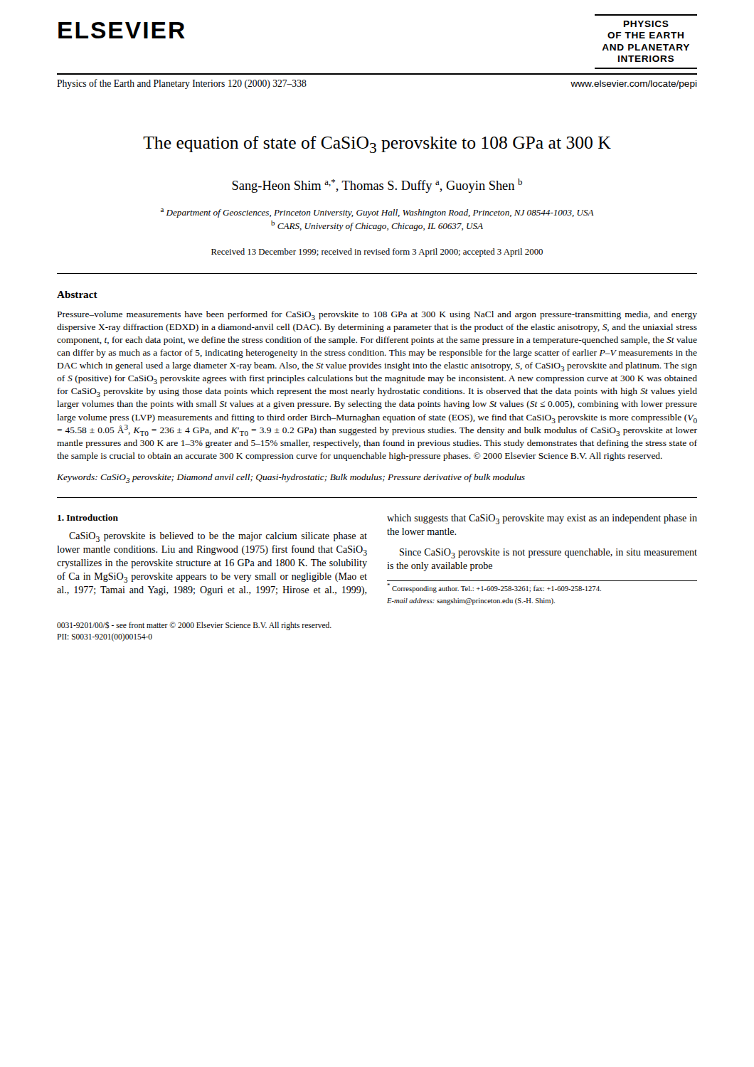ELSEVIER
PHYSICS
OF THE EARTH
AND PLANETARY
INTERIORS
Physics of the Earth and Planetary Interiors 120 (2000) 327–338 www.elsevier.com/locate/pepi
The equation of state of CaSiO3 perovskite to 108 GPa at 300 K
Sang-Heon Shim a,*, Thomas S. Duffy a, Guoyin Shen b
a Department of Geosciences, Princeton University, Guyot Hall, Washington Road, Princeton, NJ 08544-1003, USA
b CARS, University of Chicago, Chicago, IL 60637, USA
Received 13 December 1999; received in revised form 3 April 2000; accepted 3 April 2000
Abstract
Pressure–volume measurements have been performed for CaSiO3 perovskite to 108 GPa at 300 K using NaCl and argon pressure-transmitting media, and energy dispersive X-ray diffraction (EDXD) in a diamond-anvil cell (DAC). By determining a parameter that is the product of the elastic anisotropy, S, and the uniaxial stress component, t, for each data point, we define the stress condition of the sample. For different points at the same pressure in a temperature-quenched sample, the St value can differ by as much as a factor of 5, indicating heterogeneity in the stress condition. This may be responsible for the large scatter of earlier P–V measurements in the DAC which in general used a large diameter X-ray beam. Also, the St value provides insight into the elastic anisotropy, S, of CaSiO3 perovskite and platinum. The sign of S (positive) for CaSiO3 perovskite agrees with first principles calculations but the magnitude may be inconsistent. A new compression curve at 300 K was obtained for CaSiO3 perovskite by using those data points which represent the most nearly hydrostatic conditions. It is observed that the data points with high St values yield larger volumes than the points with small St values at a given pressure. By selecting the data points having low St values (St ≤ 0.005), combining with lower pressure large volume press (LVP) measurements and fitting to third order Birch–Murnaghan equation of state (EOS), we find that CaSiO3 perovskite is more compressible (V0 = 45.58 ± 0.05 Å3, KT0 = 236 ± 4 GPa, and K′T0 = 3.9 ± 0.2 GPa) than suggested by previous studies. The density and bulk modulus of CaSiO3 perovskite at lower mantle pressures and 300 K are 1–3% greater and 5–15% smaller, respectively, than found in previous studies. This study demonstrates that defining the stress state of the sample is crucial to obtain an accurate 300 K compression curve for unquenchable high-pressure phases. © 2000 Elsevier Science B.V. All rights reserved.
Keywords: CaSiO3 perovskite; Diamond anvil cell; Quasi-hydrostatic; Bulk modulus; Pressure derivative of bulk modulus
1. Introduction
CaSiO3 perovskite is believed to be the major calcium silicate phase at lower mantle conditions. Liu and Ringwood (1975) first found that CaSiO3 crystallizes in the perovskite structure at 16 GPa and 1800 K. The solubility of Ca in MgSiO3 perovskite appears to be very small or negligible (Mao et al., 1977; Tamai and Yagi, 1989; Oguri et al., 1997; Hirose et al., 1999), which suggests that CaSiO3 perovskite may exist as an independent phase in the lower mantle.
Since CaSiO3 perovskite is not pressure quenchable, in situ measurement is the only available probe
* Corresponding author. Tel.: +1-609-258-3261; fax: +1-609-258-1274.
E-mail address: sangshim@princeton.edu (S.-H. Shim).
0031-9201/00/$ - see front matter © 2000 Elsevier Science B.V. All rights reserved.
PII: S0031-9201(00)00154-0